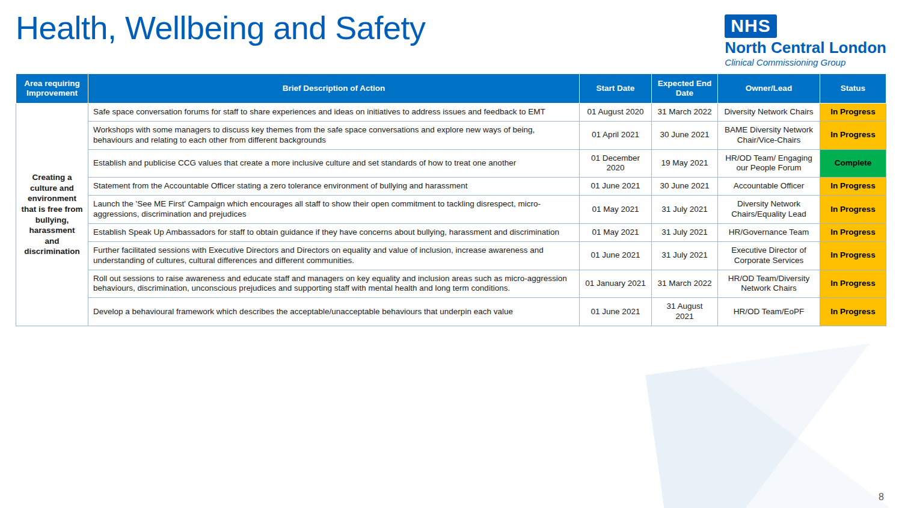Health, Wellbeing and Safety
NHS
North Central London
Clinical Commissioning Group
| Area requiring Improvement | Brief Description of Action | Start Date | Expected End Date | Owner/Lead | Status |
| --- | --- | --- | --- | --- | --- |
| Creating a culture and environment that is free from bullying, harassment and discrimination | Safe space conversation forums for staff to share experiences and ideas on initiatives to address issues and feedback to EMT | 01 August 2020 | 31 March 2022 | Diversity Network Chairs | In Progress |
| Workshops with some managers to discuss key themes from the safe space conversations and explore new ways of being, behaviours and relating to each other from different backgrounds | 01 April 2021 | 30 June 2021 | BAME Diversity Network Chair/Vice-Chairs | In Progress |
| Establish and publicise CCG values that create a more inclusive culture and set standards of how to treat one another | 01 December 2020 | 19 May 2021 | HR/OD Team/ Engaging our People Forum | Complete |
| Statement from the Accountable Officer stating a zero tolerance environment of bullying and harassment | 01 June 2021 | 30 June 2021 | Accountable Officer | In Progress |
| Launch the 'See ME First' Campaign which encourages all staff to show their open commitment to tackling disrespect, micro-aggressions, discrimination and prejudices | 01 May 2021 | 31 July 2021 | Diversity Network Chairs/Equality Lead | In Progress |
| Establish Speak Up Ambassadors for staff to obtain guidance if they have concerns about bullying, harassment and discrimination | 01 May 2021 | 31 July 2021 | HR/Governance Team | In Progress |
| Further facilitated sessions with Executive Directors and Directors on equality and value of inclusion, increase awareness and understanding of cultures, cultural differences and different communities. | 01 June 2021 | 31 July 2021 | Executive Director of Corporate Services | In Progress |
| Roll out sessions to raise awareness and educate staff and managers on key equality and inclusion areas such as micro-aggression behaviours, discrimination, unconscious prejudices and supporting staff with mental health and long term conditions. | 01 January 2021 | 31 March 2022 | HR/OD Team/Diversity Network Chairs | In Progress |
| Develop a behavioural framework which describes the acceptable/unacceptable behaviours that underpin each value | 01 June 2021 | 31 August 2021 | HR/OD Team/EoPF | In Progress |
8